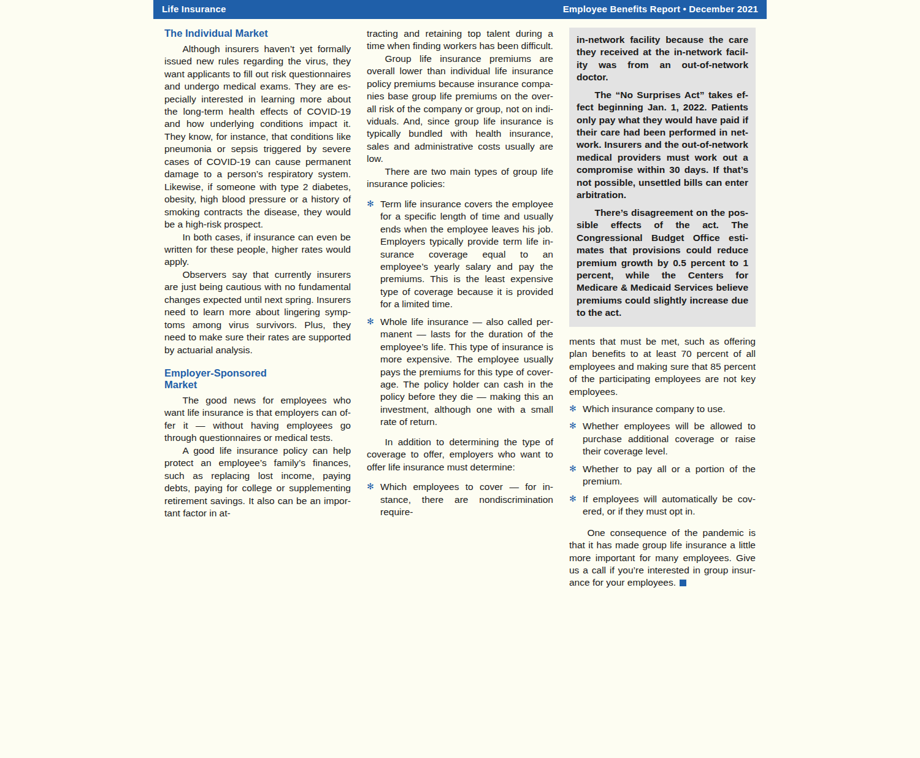Life Insurance
Employee Benefits Report • December 2021
The Individual Market
Although insurers haven’t yet formally issued new rules regarding the virus, they want applicants to fill out risk questionnaires and undergo medical exams. They are especially interested in learning more about the long-term health effects of COVID-19 and how underlying conditions impact it. They know, for instance, that conditions like pneumonia or sepsis triggered by severe cases of COVID-19 can cause permanent damage to a person’s respiratory system. Likewise, if someone with type 2 diabetes, obesity, high blood pressure or a history of smoking contracts the disease, they would be a high-risk prospect.
In both cases, if insurance can even be written for these people, higher rates would apply.
Observers say that currently insurers are just being cautious with no fundamental changes expected until next spring. Insurers need to learn more about lingering symptoms among virus survivors. Plus, they need to make sure their rates are supported by actuarial analysis.
Employer-Sponsored
Market
The good news for employees who want life insurance is that employers can offer it — without having employees go through questionnaires or medical tests.
A good life insurance policy can help protect an employee’s family’s finances, such as replacing lost income, paying debts, paying for college or supplementing retirement savings. It also can be an important factor in at-
tracting and retaining top talent during a time when finding workers has been difficult.
Group life insurance premiums are overall lower than individual life insurance policy premiums because insurance companies base group life premiums on the overall risk of the company or group, not on individuals. And, since group life insurance is typically bundled with health insurance, sales and administrative costs usually are low.
There are two main types of group life insurance policies:
Term life insurance covers the employee for a specific length of time and usually ends when the employee leaves his job. Employers typically provide term life insurance coverage equal to an employee’s yearly salary and pay the premiums. This is the least expensive type of coverage because it is provided for a limited time.
Whole life insurance — also called permanent — lasts for the duration of the employee’s life. This type of insurance is more expensive. The employee usually pays the premiums for this type of coverage. The policy holder can cash in the policy before they die — making this an investment, although one with a small rate of return.
In addition to determining the type of coverage to offer, employers who want to offer life insurance must determine:
Which employees to cover — for instance, there are nondiscrimination require-
in-network facility because the care they received at the in-network facility was from an out-of-network doctor.
The “No Surprises Act” takes effect beginning Jan. 1, 2022. Patients only pay what they would have paid if their care had been performed in network. Insurers and the out-of-network medical providers must work out a compromise within 30 days. If that’s not possible, unsettled bills can enter arbitration.
There’s disagreement on the possible effects of the act. The Congressional Budget Office estimates that provisions could reduce premium growth by 0.5 percent to 1 percent, while the Centers for Medicare & Medicaid Services believe premiums could slightly increase due to the act.
ments that must be met, such as offering plan benefits to at least 70 percent of all employees and making sure that 85 percent of the participating employees are not key employees.
Which insurance company to use.
Whether employees will be allowed to purchase additional coverage or raise their coverage level.
Whether to pay all or a portion of the premium.
If employees will automatically be covered, or if they must opt in.
One consequence of the pandemic is that it has made group life insurance a little more important for many employees. Give us a call if you’re interested in group insurance for your employees.